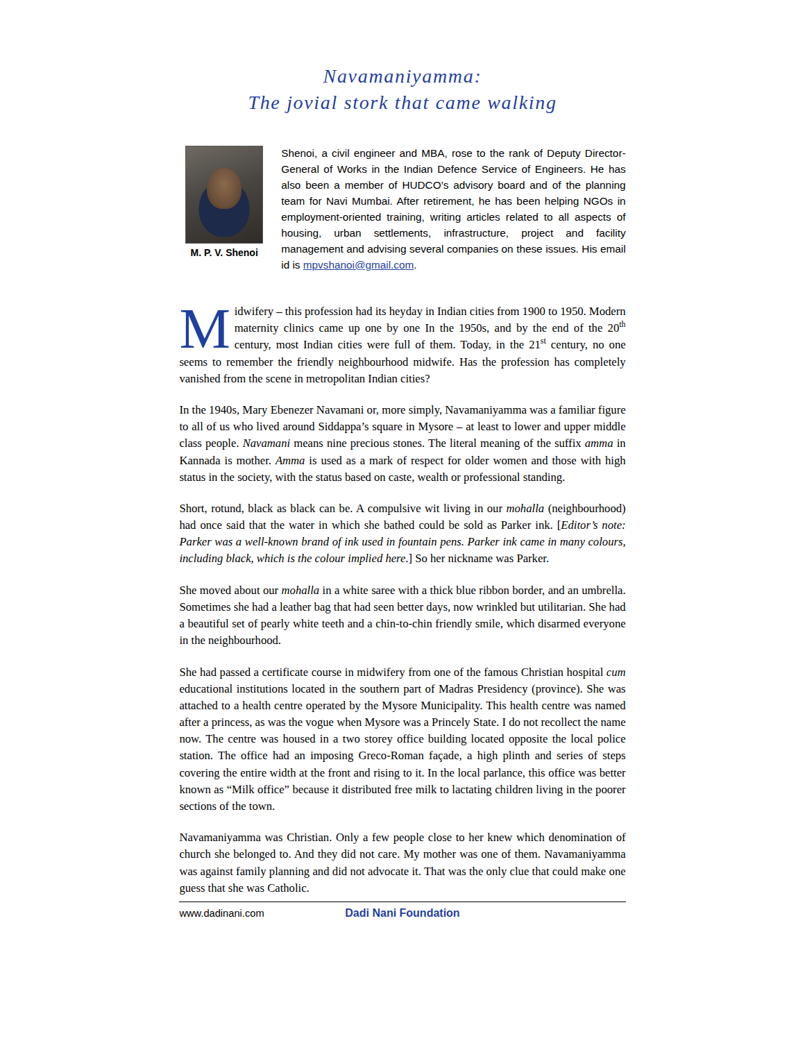Navamaniyamma:
The jovial stork that came walking
M. P. V. Shenoi
Shenoi, a civil engineer and MBA, rose to the rank of Deputy Director-General of Works in the Indian Defence Service of Engineers. He has also been a member of HUDCO’s advisory board and of the planning team for Navi Mumbai. After retirement, he has been helping NGOs in employment-oriented training, writing articles related to all aspects of housing, urban settlements, infrastructure, project and facility management and advising several companies on these issues. His email id is mpvshanoi@gmail.com.
Midwifery – this profession had its heyday in Indian cities from 1900 to 1950. Modern maternity clinics came up one by one In the 1950s, and by the end of the 20th century, most Indian cities were full of them. Today, in the 21st century, no one seems to remember the friendly neighbourhood midwife. Has the profession has completely vanished from the scene in metropolitan Indian cities?
In the 1940s, Mary Ebenezer Navamani or, more simply, Navamaniyamma was a familiar figure to all of us who lived around Siddappa’s square in Mysore – at least to lower and upper middle class people. Navamani means nine precious stones. The literal meaning of the suffix amma in Kannada is mother. Amma is used as a mark of respect for older women and those with high status in the society, with the status based on caste, wealth or professional standing.
Short, rotund, black as black can be. A compulsive wit living in our mohalla (neighbourhood) had once said that the water in which she bathed could be sold as Parker ink. [Editor’s note: Parker was a well-known brand of ink used in fountain pens. Parker ink came in many colours, including black, which is the colour implied here.] So her nickname was Parker.
She moved about our mohalla in a white saree with a thick blue ribbon border, and an umbrella. Sometimes she had a leather bag that had seen better days, now wrinkled but utilitarian. She had a beautiful set of pearly white teeth and a chin-to-chin friendly smile, which disarmed everyone in the neighbourhood.
She had passed a certificate course in midwifery from one of the famous Christian hospital cum educational institutions located in the southern part of Madras Presidency (province). She was attached to a health centre operated by the Mysore Municipality. This health centre was named after a princess, as was the vogue when Mysore was a Princely State. I do not recollect the name now. The centre was housed in a two storey office building located opposite the local police station. The office had an imposing Greco-Roman façade, a high plinth and series of steps covering the entire width at the front and rising to it. In the local parlance, this office was better known as “Milk office” because it distributed free milk to lactating children living in the poorer sections of the town.
Navamaniyamma was Christian. Only a few people close to her knew which denomination of church she belonged to. And they did not care. My mother was one of them. Navamaniyamma was against family planning and did not advocate it. That was the only clue that could make one guess that she was Catholic.
www.dadinani.com
Dadi Nani Foundation